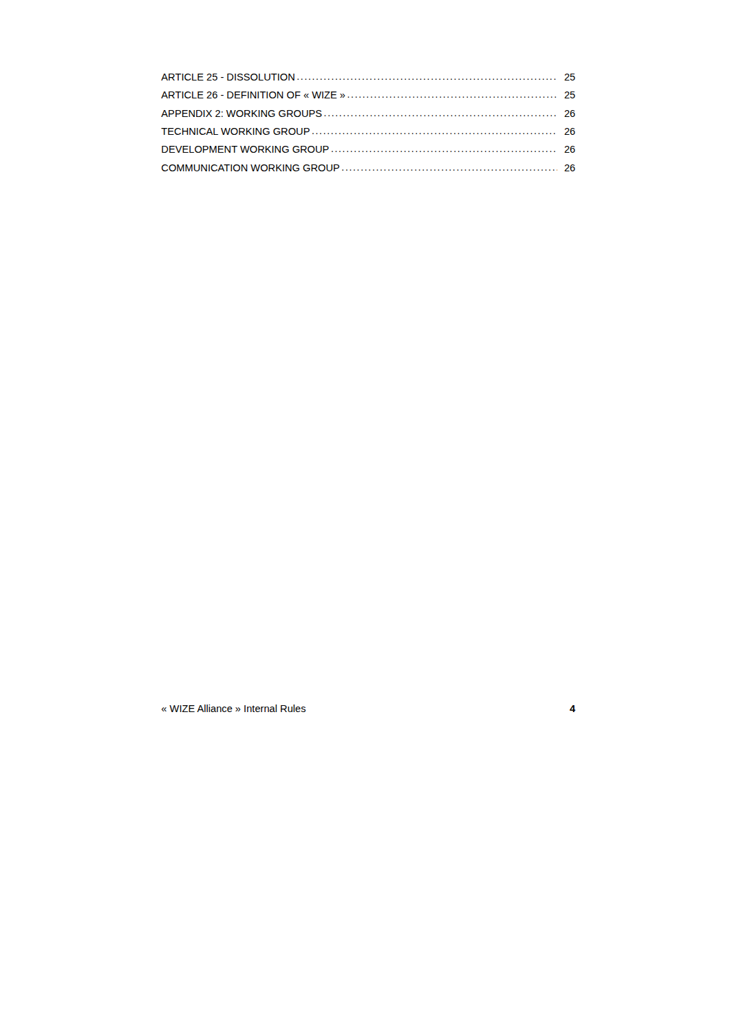ARTICLE 25 - DISSOLUTION ........................................................................................................... 25
ARTICLE 26 - DEFINITION OF « WIZE » ............................................................................................ 25
APPENDIX 2: WORKING GROUPS ..................................................................................................... 26
TECHNICAL WORKING GROUP ....................................................................................................... 26
DEVELOPMENT WORKING GROUP ................................................................................................ 26
COMMUNICATION WORKING GROUP ........................................................................................... 26
« WIZE Alliance » Internal Rules 4